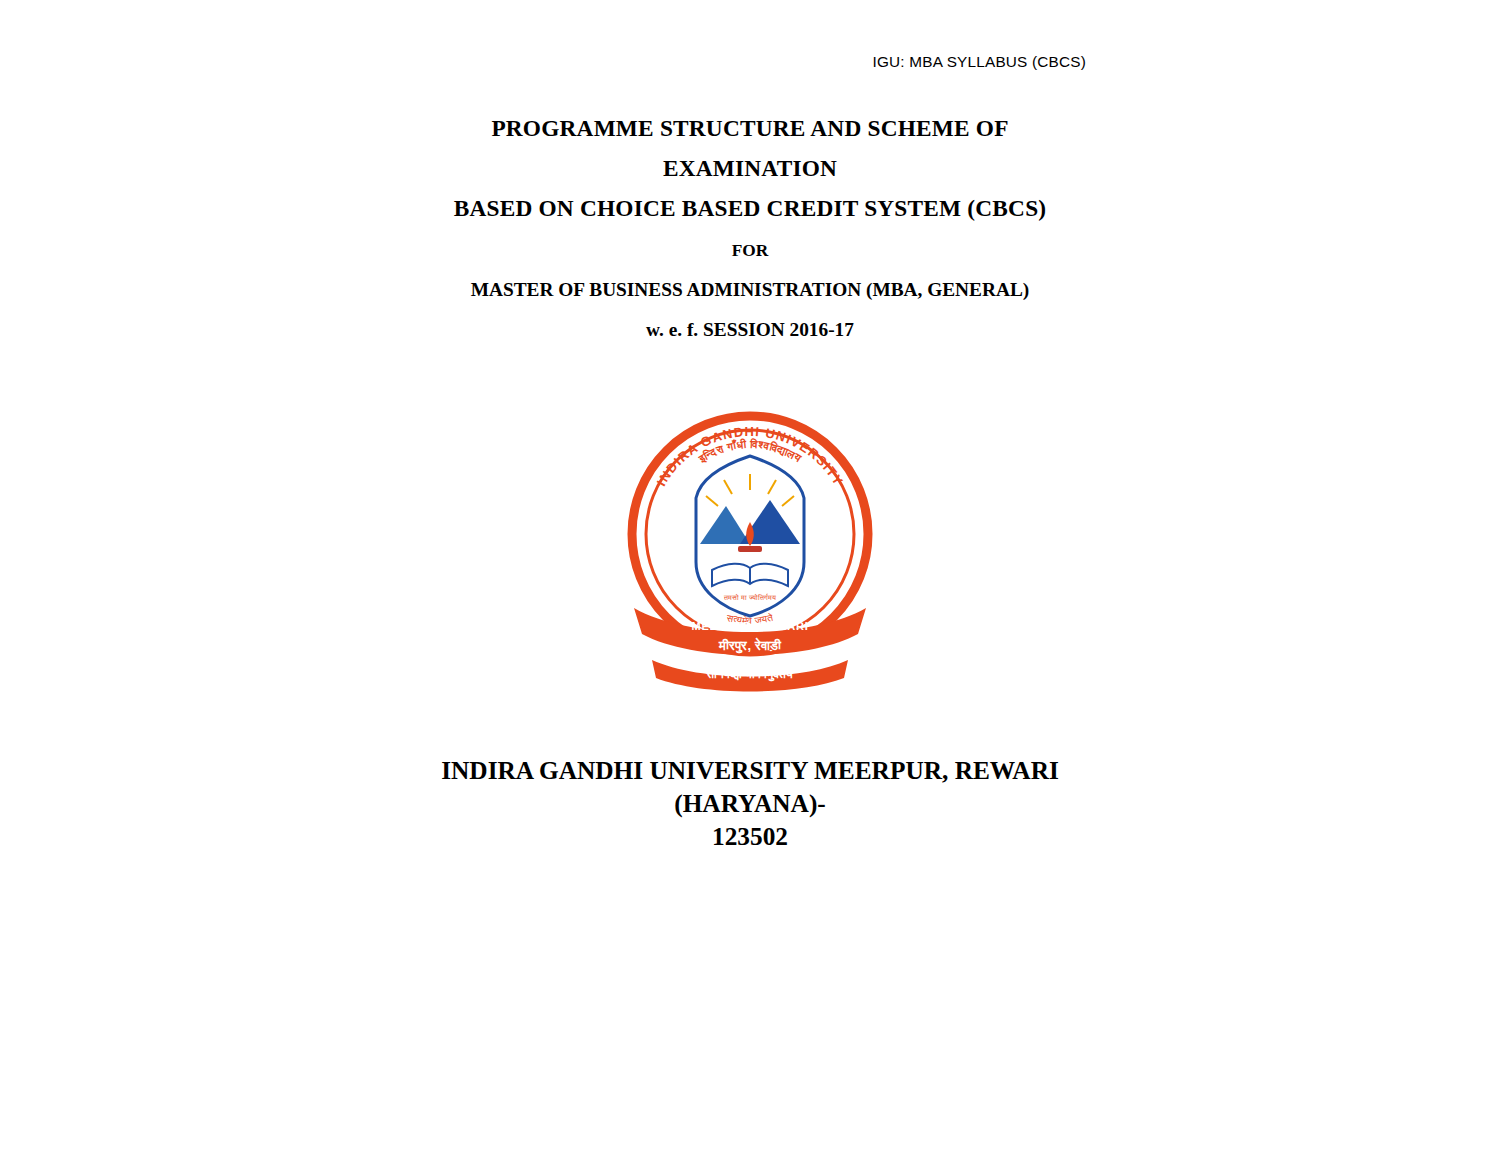IGU: MBA SYLLABUS (CBCS)
PROGRAMME STRUCTURE AND SCHEME OF EXAMINATION
BASED ON CHOICE BASED CREDIT SYSTEM (CBCS)
FOR
MASTER OF BUSINESS ADMINISTRATION (MBA, GENERAL)
w. e. f. SESSION 2016-17
Indira Gandhi University, Meerpur, Rewari emblem Circular emblem with the text "Indira Gandhi University" and Devanagari "इन्दिरा गाँधी विश्वविद्यालय", motto "सत्यमेव जयते", a banner reading "Meerpur, Rewari" and "मीरपुर, रेवाड़ी", and the motto "सा विद्या या विमुक्तये". INDIRA GANDHI UNIVERSITY इन्दिरा गाँधी विश्वविद्यालय सत्यमेव जयते तमसो मा ज्योतिर्गमय MEERPUR, REWARI मीरपुर, रेवाड़ी सा विद्या या विमुक्तये
INDIRA GANDHI UNIVERSITY MEERPUR, REWARI (HARYANA)-
123502